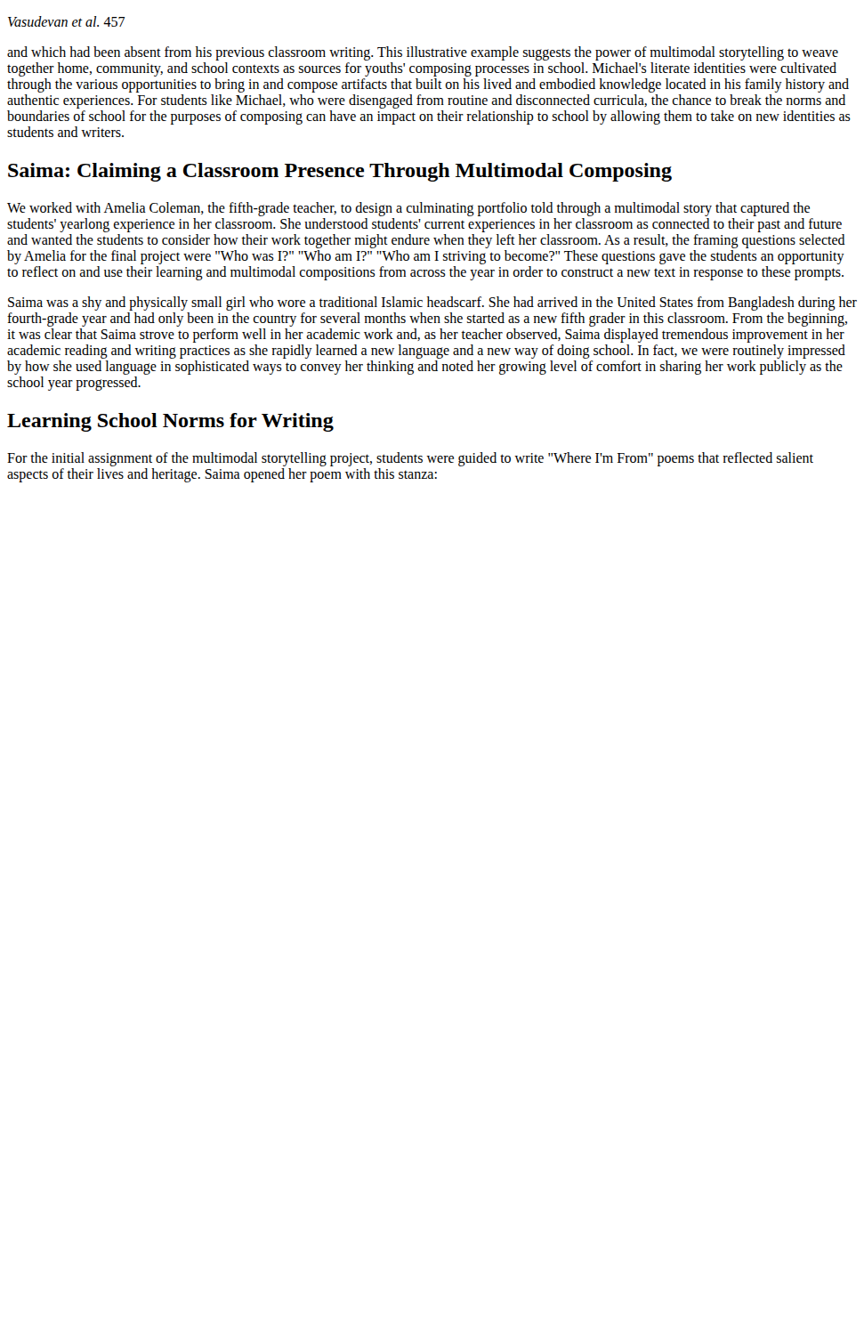Vasudevan et al. 457
and which had been absent from his previous classroom writing. This illustrative example suggests the power of multimodal storytelling to weave together home, community, and school contexts as sources for youths' composing processes in school. Michael's literate identities were cultivated through the various opportunities to bring in and compose artifacts that built on his lived and embodied knowledge located in his family history and authentic experiences. For students like Michael, who were disengaged from routine and disconnected curricula, the chance to break the norms and boundaries of school for the purposes of composing can have an impact on their relationship to school by allowing them to take on new identities as students and writers.
Saima: Claiming a Classroom Presence Through Multimodal Composing
We worked with Amelia Coleman, the fifth-grade teacher, to design a culminating portfolio told through a multimodal story that captured the students' yearlong experience in her classroom. She understood students' current experiences in her classroom as connected to their past and future and wanted the students to consider how their work together might endure when they left her classroom. As a result, the framing questions selected by Amelia for the final project were "Who was I?" "Who am I?" "Who am I striving to become?" These questions gave the students an opportunity to reflect on and use their learning and multimodal compositions from across the year in order to construct a new text in response to these prompts.
Saima was a shy and physically small girl who wore a traditional Islamic headscarf. She had arrived in the United States from Bangladesh during her fourth-grade year and had only been in the country for several months when she started as a new fifth grader in this classroom. From the beginning, it was clear that Saima strove to perform well in her academic work and, as her teacher observed, Saima displayed tremendous improvement in her academic reading and writing practices as she rapidly learned a new language and a new way of doing school. In fact, we were routinely impressed by how she used language in sophisticated ways to convey her thinking and noted her growing level of comfort in sharing her work publicly as the school year progressed.
Learning School Norms for Writing
For the initial assignment of the multimodal storytelling project, students were guided to write "Where I'm From" poems that reflected salient aspects of their lives and heritage. Saima opened her poem with this stanza: